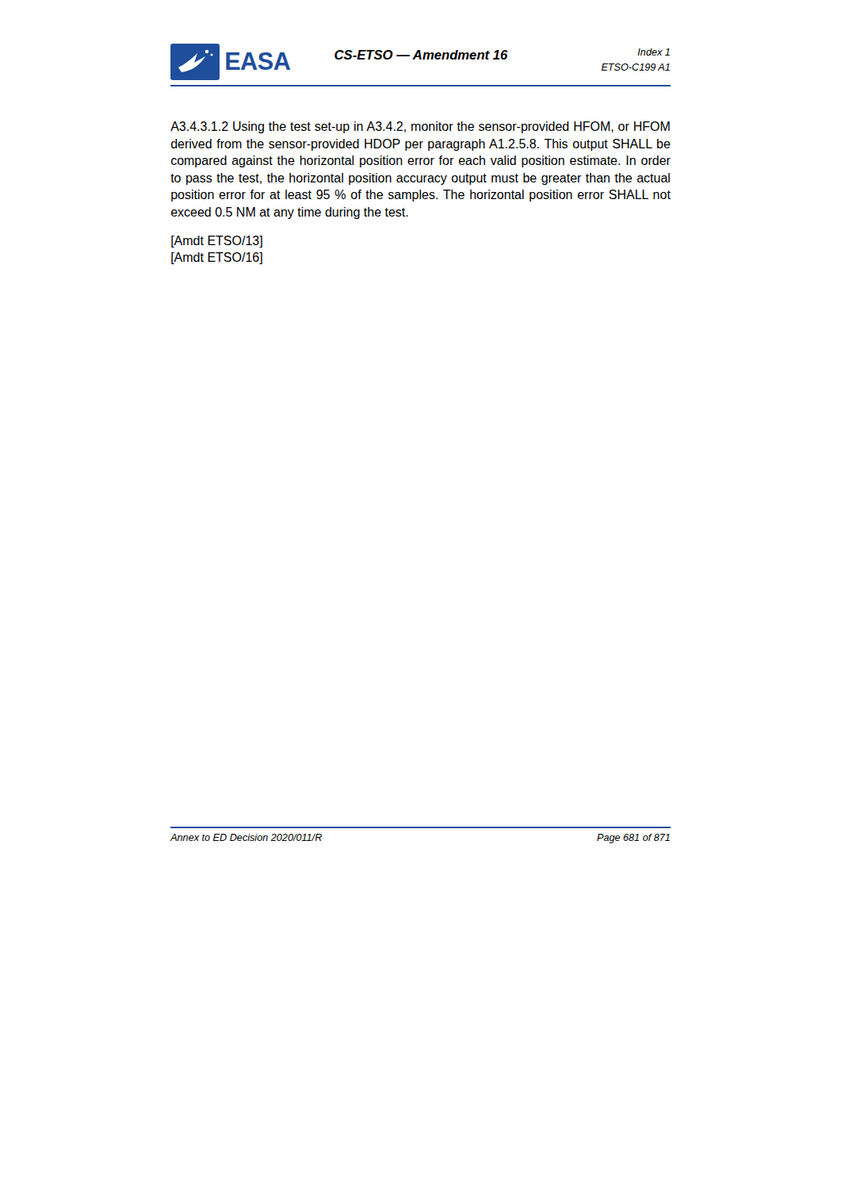EASA
CS-ETSO — Amendment 16
Index 1
ETSO-C199 A1
A3.4.3.1.2 Using the test set-up in A3.4.2, monitor the sensor-provided HFOM, or HFOM derived from the sensor-provided HDOP per paragraph A1.2.5.8. This output SHALL be compared against the horizontal position error for each valid position estimate. In order to pass the test, the horizontal position accuracy output must be greater than the actual position error for at least 95 % of the samples. The horizontal position error SHALL not exceed 0.5 NM at any time during the test.
[Amdt ETSO/13]
[Amdt ETSO/16]
Annex to ED Decision 2020/011/R Page 681 of 871